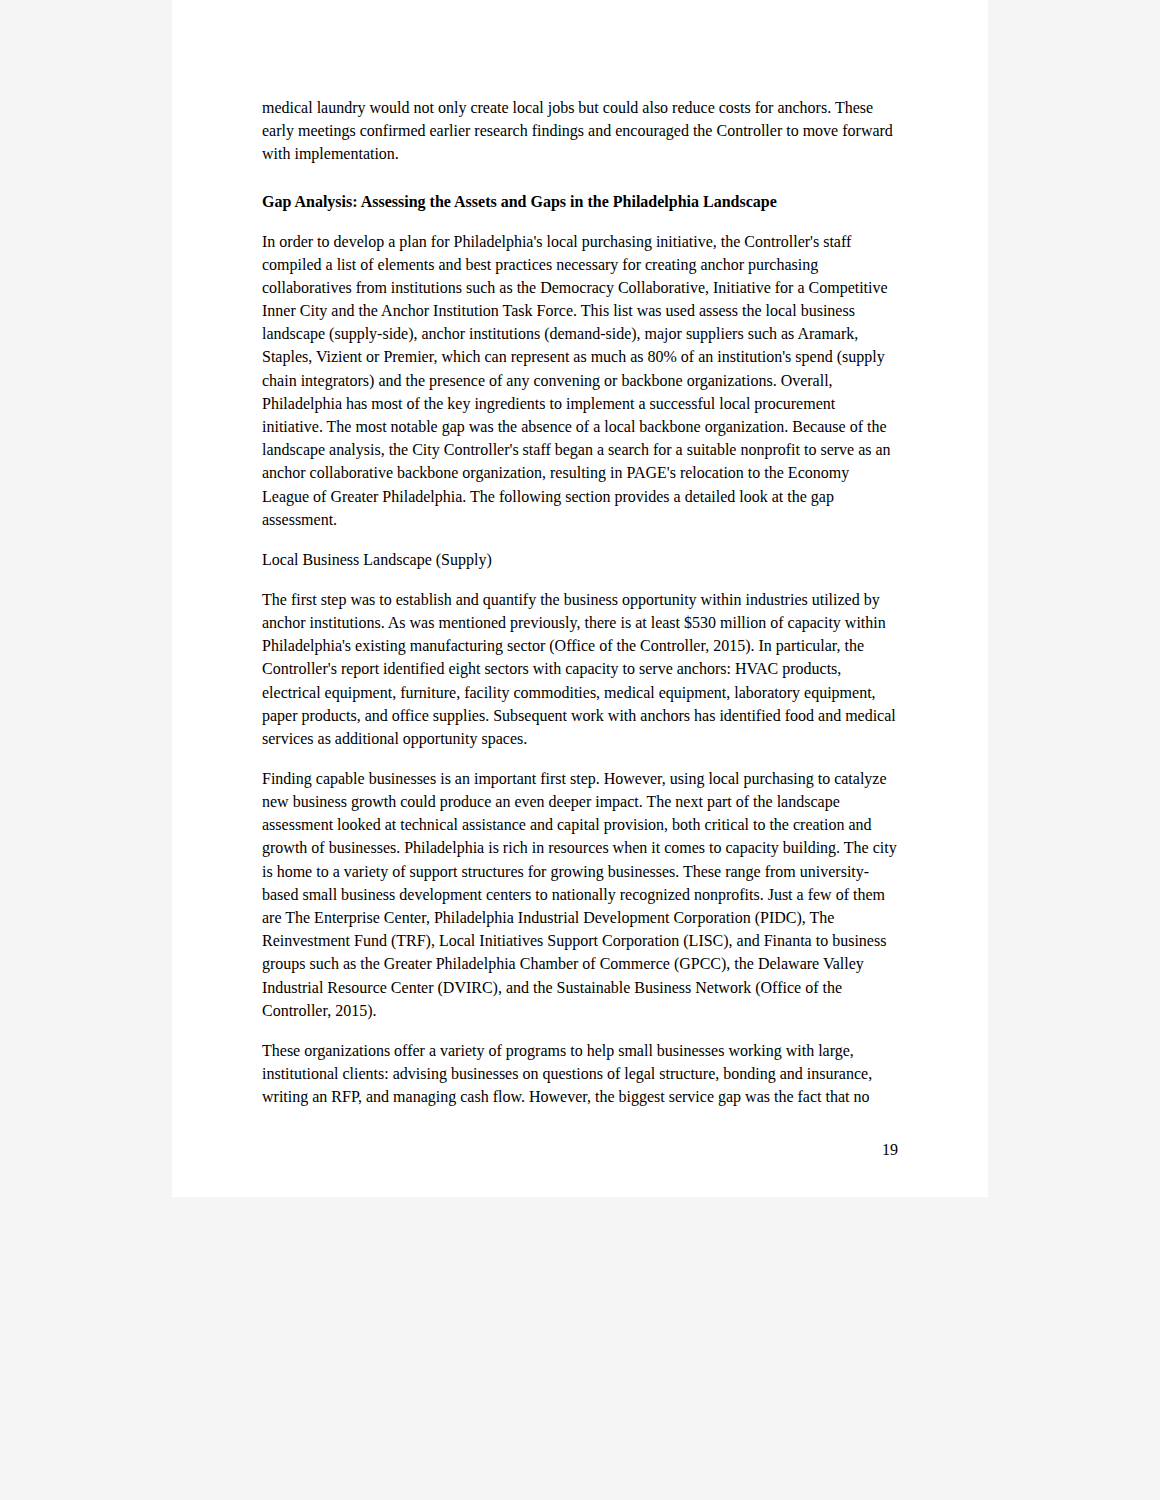medical laundry would not only create local jobs but could also reduce costs for anchors. These early meetings confirmed earlier research findings and encouraged the Controller to move forward with implementation.
Gap Analysis: Assessing the Assets and Gaps in the Philadelphia Landscape
In order to develop a plan for Philadelphia's local purchasing initiative, the Controller's staff compiled a list of elements and best practices necessary for creating anchor purchasing collaboratives from institutions such as the Democracy Collaborative, Initiative for a Competitive Inner City and the Anchor Institution Task Force. This list was used assess the local business landscape (supply-side), anchor institutions (demand-side), major suppliers such as Aramark, Staples, Vizient or Premier, which can represent as much as 80% of an institution's spend (supply chain integrators) and the presence of any convening or backbone organizations. Overall, Philadelphia has most of the key ingredients to implement a successful local procurement initiative. The most notable gap was the absence of a local backbone organization. Because of the landscape analysis, the City Controller's staff began a search for a suitable nonprofit to serve as an anchor collaborative backbone organization, resulting in PAGE's relocation to the Economy League of Greater Philadelphia. The following section provides a detailed look at the gap assessment.
Local Business Landscape (Supply)
The first step was to establish and quantify the business opportunity within industries utilized by anchor institutions. As was mentioned previously, there is at least $530 million of capacity within Philadelphia's existing manufacturing sector (Office of the Controller, 2015). In particular, the Controller's report identified eight sectors with capacity to serve anchors: HVAC products, electrical equipment, furniture, facility commodities, medical equipment, laboratory equipment, paper products, and office supplies. Subsequent work with anchors has identified food and medical services as additional opportunity spaces.
Finding capable businesses is an important first step. However, using local purchasing to catalyze new business growth could produce an even deeper impact. The next part of the landscape assessment looked at technical assistance and capital provision, both critical to the creation and growth of businesses. Philadelphia is rich in resources when it comes to capacity building. The city is home to a variety of support structures for growing businesses. These range from university-based small business development centers to nationally recognized nonprofits. Just a few of them are The Enterprise Center, Philadelphia Industrial Development Corporation (PIDC), The Reinvestment Fund (TRF), Local Initiatives Support Corporation (LISC), and Finanta to business groups such as the Greater Philadelphia Chamber of Commerce (GPCC), the Delaware Valley Industrial Resource Center (DVIRC), and the Sustainable Business Network (Office of the Controller, 2015).
These organizations offer a variety of programs to help small businesses working with large, institutional clients: advising businesses on questions of legal structure, bonding and insurance, writing an RFP, and managing cash flow. However, the biggest service gap was the fact that no
19